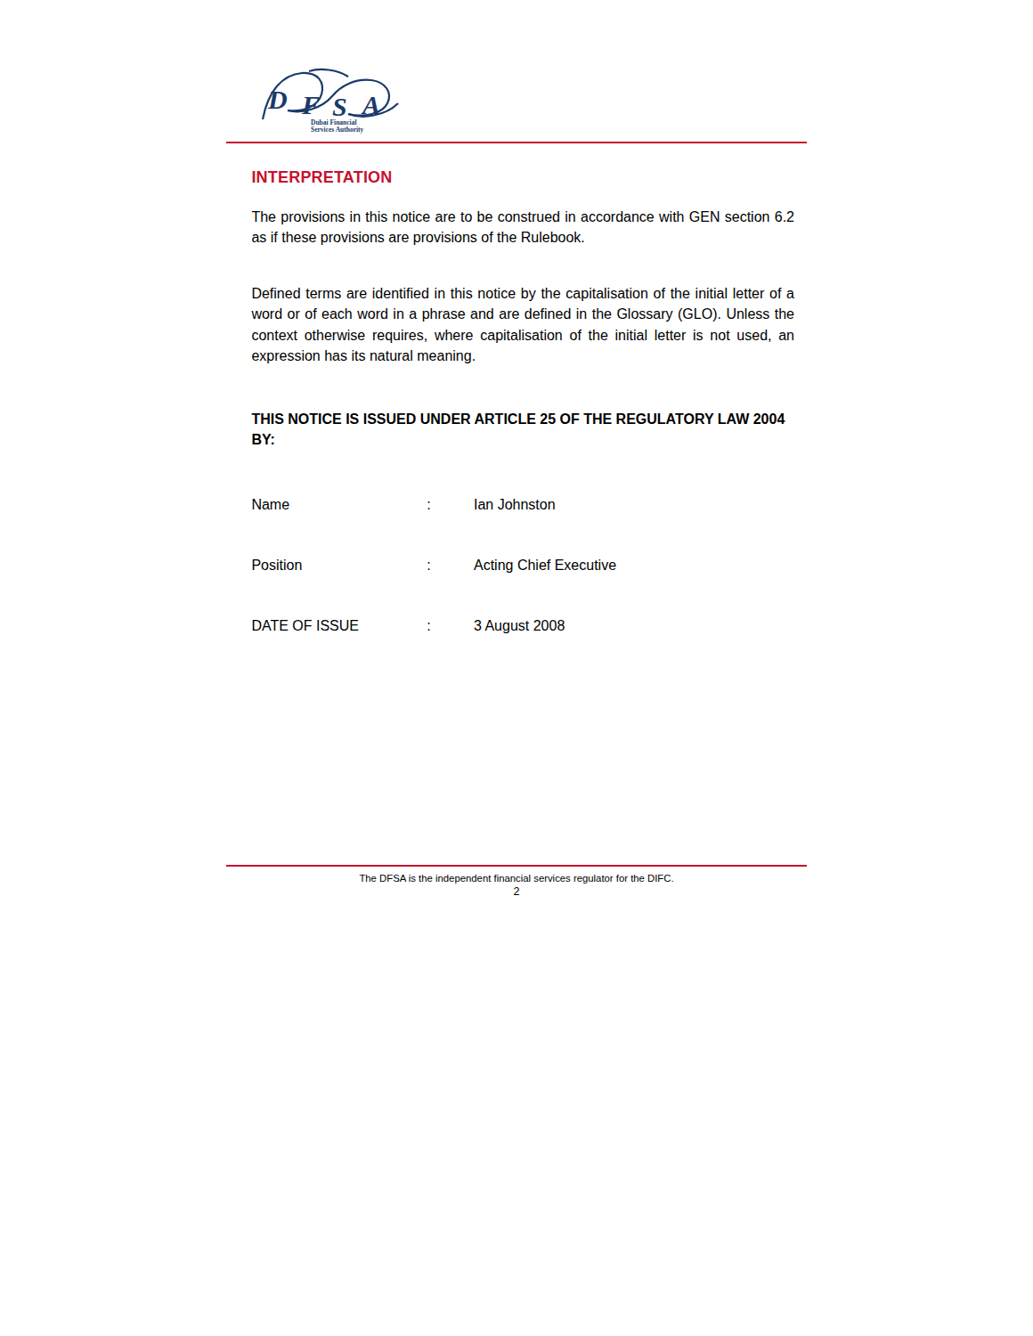D F S A Dubai Financial Services Authority
INTERPRETATION
The provisions in this notice are to be construed in accordance with GEN section 6.2 as if these provisions are provisions of the Rulebook.
Defined terms are identified in this notice by the capitalisation of the initial letter of a word or of each word in a phrase and are defined in the Glossary (GLO). Unless the context otherwise requires, where capitalisation of the initial letter is not used, an expression has its natural meaning.
THIS NOTICE IS ISSUED UNDER ARTICLE 25 OF THE REGULATORY LAW 2004 BY:
| Name | : | Ian Johnston |
| Position | : | Acting Chief Executive |
| DATE OF ISSUE | : | 3 August 2008 |
The DFSA is the independent financial services regulator for the DIFC.
2